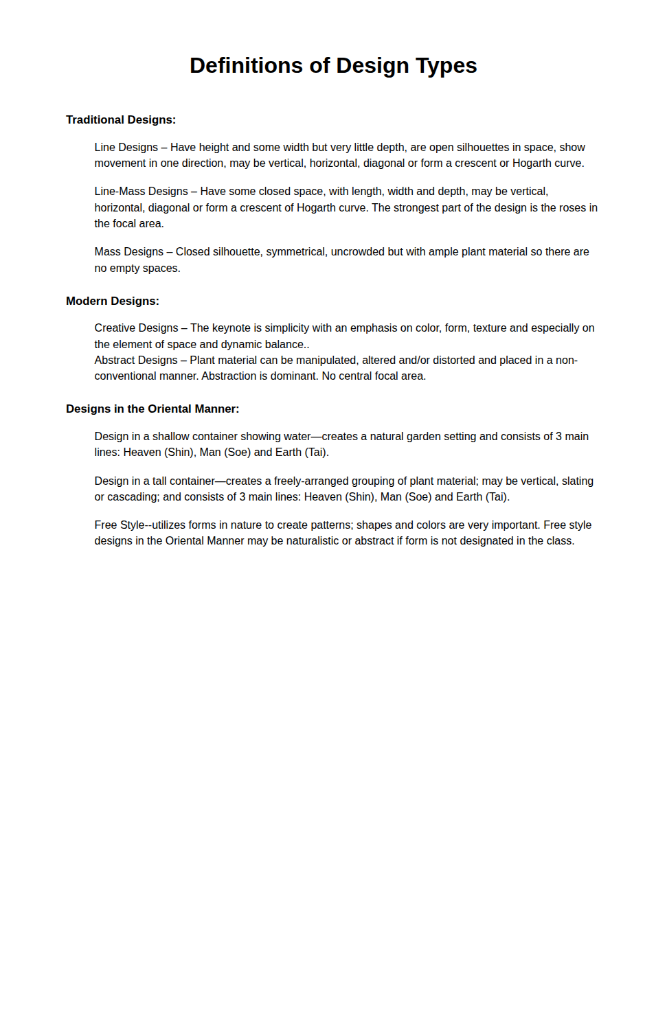Definitions of Design Types
Traditional Designs:
Line Designs – Have height and some width but very little depth, are open silhouettes in space, show movement in one direction, may be vertical, horizontal, diagonal or form a crescent or Hogarth curve.
Line-Mass Designs – Have some closed space, with length, width and depth, may be vertical, horizontal, diagonal or form a crescent of Hogarth curve. The strongest part of the design is the roses in the focal area.
Mass Designs – Closed silhouette, symmetrical, uncrowded but with ample plant material so there are no empty spaces.
Modern Designs:
Creative Designs – The keynote is simplicity with an emphasis on color, form, texture and especially on the element of space and dynamic balance..
Abstract Designs – Plant material can be manipulated, altered and/or distorted and placed in a non-conventional manner. Abstraction is dominant. No central focal area.
Designs in the Oriental Manner:
Design in a shallow container showing water—creates a natural garden setting and consists of 3 main lines: Heaven (Shin), Man (Soe) and Earth (Tai).
Design in a tall container—creates a freely-arranged grouping of plant material; may be vertical, slating or cascading; and consists of 3 main lines: Heaven (Shin), Man (Soe) and Earth (Tai).
Free Style--utilizes forms in nature to create patterns; shapes and colors are very important. Free style designs in the Oriental Manner may be naturalistic or abstract if form is not designated in the class.